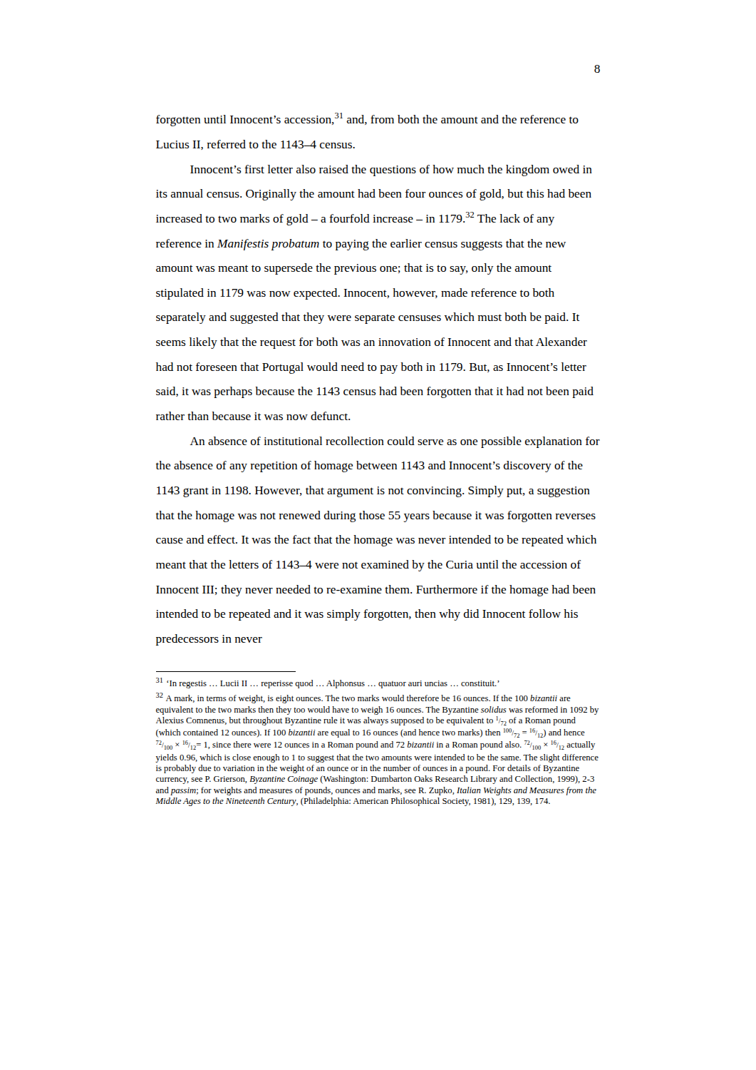8
forgotten until Innocent’s accession,31 and, from both the amount and the reference to Lucius II, referred to the 1143–4 census.
Innocent’s first letter also raised the questions of how much the kingdom owed in its annual census. Originally the amount had been four ounces of gold, but this had been increased to two marks of gold – a fourfold increase – in 1179.32 The lack of any reference in Manifestis probatum to paying the earlier census suggests that the new amount was meant to supersede the previous one; that is to say, only the amount stipulated in 1179 was now expected. Innocent, however, made reference to both separately and suggested that they were separate censuses which must both be paid. It seems likely that the request for both was an innovation of Innocent and that Alexander had not foreseen that Portugal would need to pay both in 1179. But, as Innocent’s letter said, it was perhaps because the 1143 census had been forgotten that it had not been paid rather than because it was now defunct.
An absence of institutional recollection could serve as one possible explanation for the absence of any repetition of homage between 1143 and Innocent’s discovery of the 1143 grant in 1198. However, that argument is not convincing. Simply put, a suggestion that the homage was not renewed during those 55 years because it was forgotten reverses cause and effect. It was the fact that the homage was never intended to be repeated which meant that the letters of 1143–4 were not examined by the Curia until the accession of Innocent III; they never needed to re-examine them. Furthermore if the homage had been intended to be repeated and it was simply forgotten, then why did Innocent follow his predecessors in never
31 ‘In regestis … Lucii II … reperisse quod … Alphonsus … quatuor auri uncias … constituit.’
32 A mark, in terms of weight, is eight ounces. The two marks would therefore be 16 ounces. If the 100 bizantii are equivalent to the two marks then they too would have to weigh 16 ounces. The Byzantine solidus was reformed in 1092 by Alexius Comnenus, but throughout Byzantine rule it was always supposed to be equivalent to 1/72 of a Roman pound (which contained 12 ounces). If 100 bizantii are equal to 16 ounces (and hence two marks) then 100/72 = 16/12) and hence 72/100 × 16/12= 1, since there were 12 ounces in a Roman pound and 72 bizantii in a Roman pound also. 72/100 × 16/12 actually yields 0.96, which is close enough to 1 to suggest that the two amounts were intended to be the same. The slight difference is probably due to variation in the weight of an ounce or in the number of ounces in a pound. For details of Byzantine currency, see P. Grierson, Byzantine Coinage (Washington: Dumbarton Oaks Research Library and Collection, 1999), 2-3 and passim; for weights and measures of pounds, ounces and marks, see R. Zupko, Italian Weights and Measures from the Middle Ages to the Nineteenth Century, (Philadelphia: American Philosophical Society, 1981), 129, 139, 174.